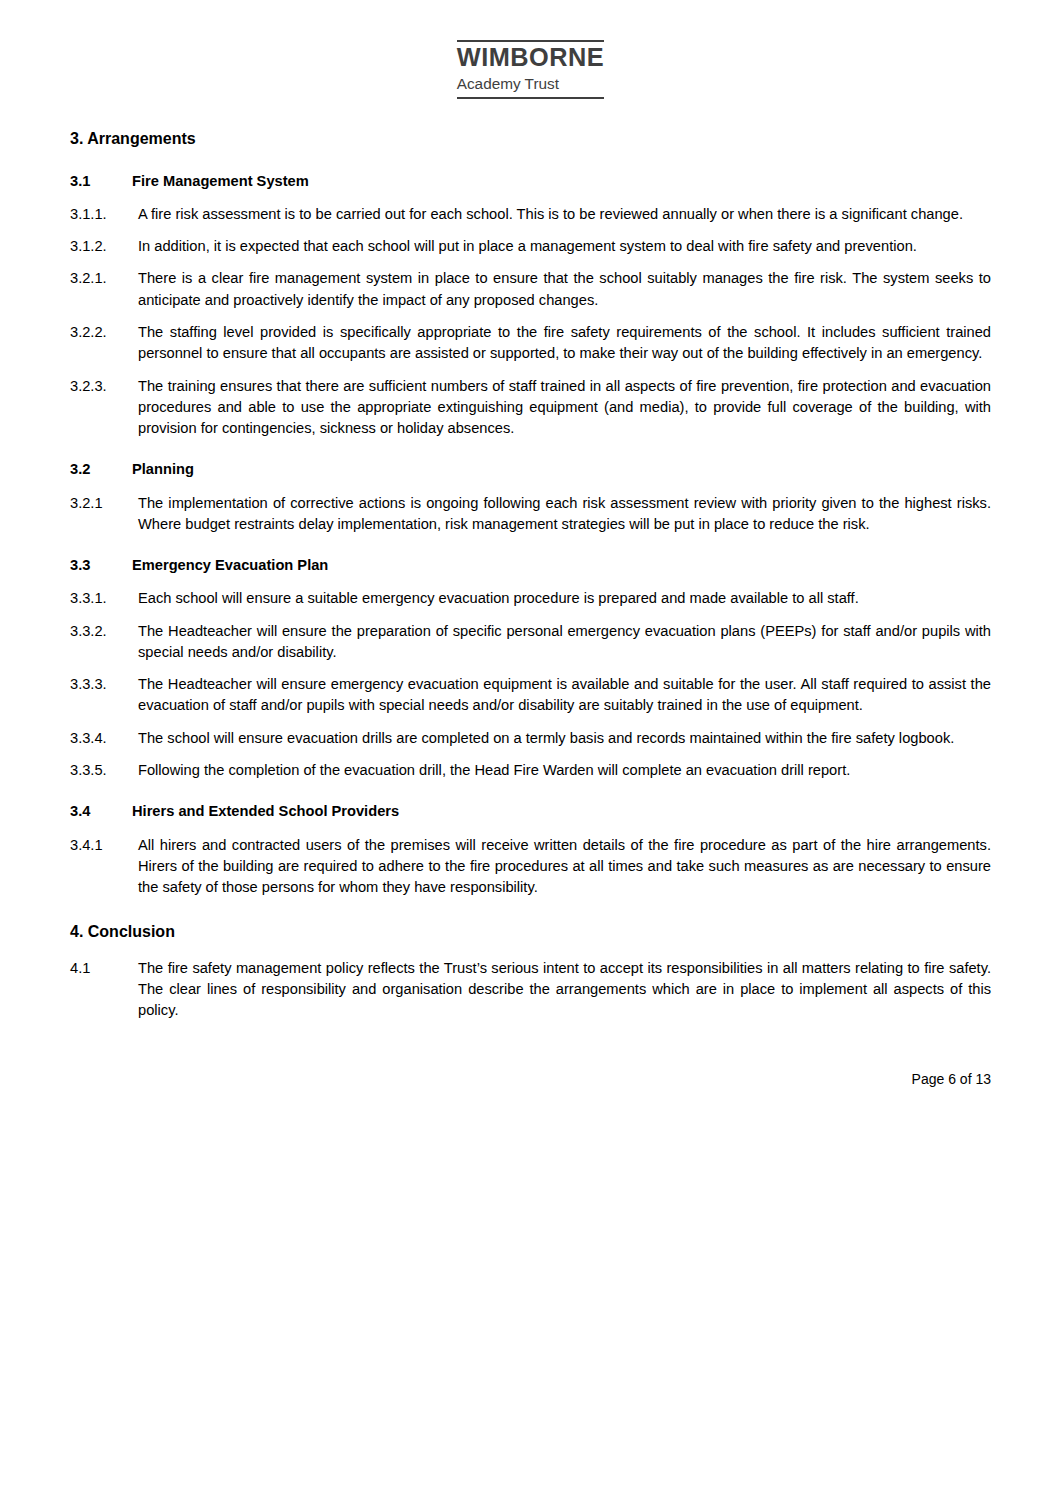WIMBORNE Academy Trust
3. Arrangements
3.1
Fire Management System
3.1.1.
A fire risk assessment is to be carried out for each school. This is to be reviewed annually or when there is a significant change.
3.1.2.
In addition, it is expected that each school will put in place a management system to deal with fire safety and prevention.
3.2.1.
There is a clear fire management system in place to ensure that the school suitably manages the fire risk. The system seeks to anticipate and proactively identify the impact of any proposed changes.
3.2.2.
The staffing level provided is specifically appropriate to the fire safety requirements of the school. It includes sufficient trained personnel to ensure that all occupants are assisted or supported, to make their way out of the building effectively in an emergency.
3.2.3.
The training ensures that there are sufficient numbers of staff trained in all aspects of fire prevention, fire protection and evacuation procedures and able to use the appropriate extinguishing equipment (and media), to provide full coverage of the building, with provision for contingencies, sickness or holiday absences.
3.2
Planning
3.2.1
The implementation of corrective actions is ongoing following each risk assessment review with priority given to the highest risks. Where budget restraints delay implementation, risk management strategies will be put in place to reduce the risk.
3.3
Emergency Evacuation Plan
3.3.1.
Each school will ensure a suitable emergency evacuation procedure is prepared and made available to all staff.
3.3.2.
The Headteacher will ensure the preparation of specific personal emergency evacuation plans (PEEPs) for staff and/or pupils with special needs and/or disability.
3.3.3.
The Headteacher will ensure emergency evacuation equipment is available and suitable for the user. All staff required to assist the evacuation of staff and/or pupils with special needs and/or disability are suitably trained in the use of equipment.
3.3.4.
The school will ensure evacuation drills are completed on a termly basis and records maintained within the fire safety logbook.
3.3.5.
Following the completion of the evacuation drill, the Head Fire Warden will complete an evacuation drill report.
3.4
Hirers and Extended School Providers
3.4.1
All hirers and contracted users of the premises will receive written details of the fire procedure as part of the hire arrangements. Hirers of the building are required to adhere to the fire procedures at all times and take such measures as are necessary to ensure the safety of those persons for whom they have responsibility.
4. Conclusion
4.1
The fire safety management policy reflects the Trust’s serious intent to accept its responsibilities in all matters relating to fire safety. The clear lines of responsibility and organisation describe the arrangements which are in place to implement all aspects of this policy.
Page 6 of 13